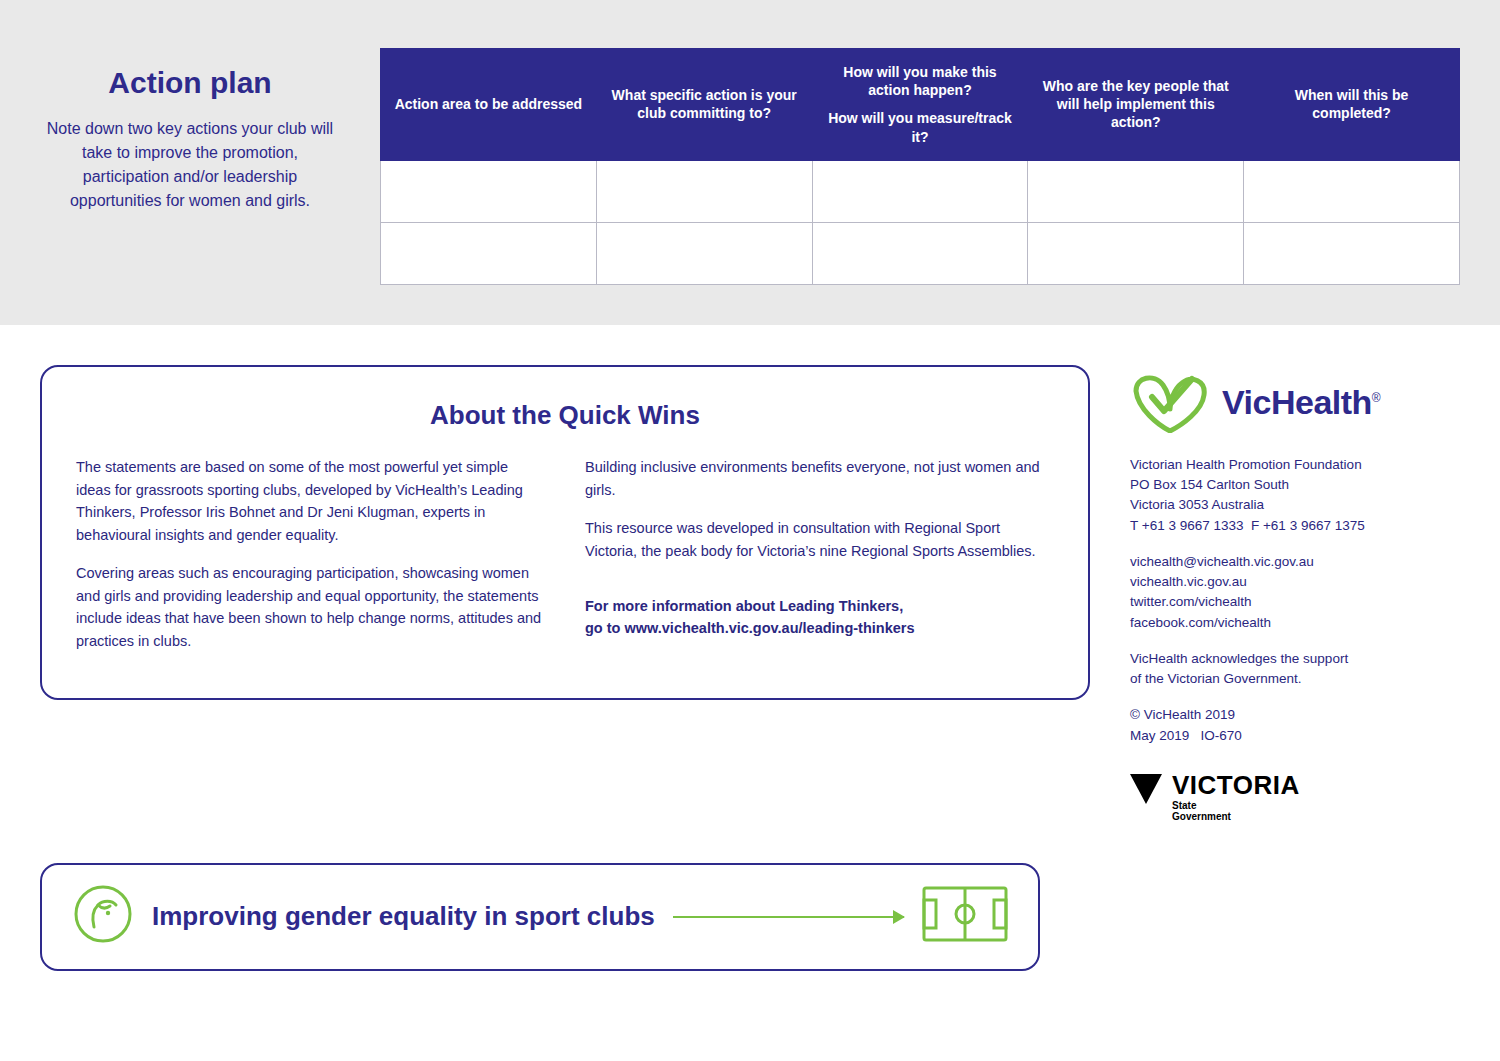Action plan
Note down two key actions your club will take to improve the promotion, participation and/or leadership opportunities for women and girls.
| Action area to be addressed | What specific action is your club committing to? | How will you make this action happen? How will you measure/track it? | Who are the key people that will help implement this action? | When will this be completed? |
| --- | --- | --- | --- | --- |
About the Quick Wins
The statements are based on some of the most powerful yet simple ideas for grassroots sporting clubs, developed by VicHealth’s Leading Thinkers, Professor Iris Bohnet and Dr Jeni Klugman, experts in behavioural insights and gender equality.
Covering areas such as encouraging participation, showcasing women and girls and providing leadership and equal opportunity, the statements include ideas that have been shown to help change norms, attitudes and practices in clubs.
Building inclusive environments benefits everyone, not just women and girls.
This resource was developed in consultation with Regional Sport Victoria, the peak body for Victoria’s nine Regional Sports Assemblies.
For more information about Leading Thinkers,
go to www.vichealth.vic.gov.au/leading-thinkers
VicHealth®
Victorian Health Promotion Foundation
PO Box 154 Carlton South
Victoria 3053 Australia
T +61 3 9667 1333 F +61 3 9667 1375
vichealth@vichealth.vic.gov.au
vichealth.vic.gov.au
twitter.com/vichealth
facebook.com/vichealth
VicHealth acknowledges the support
of the Victorian Government.
© VicHealth 2019
May 2019 IO-670
VICTORIA State
Government
Improving gender equality in sport clubs